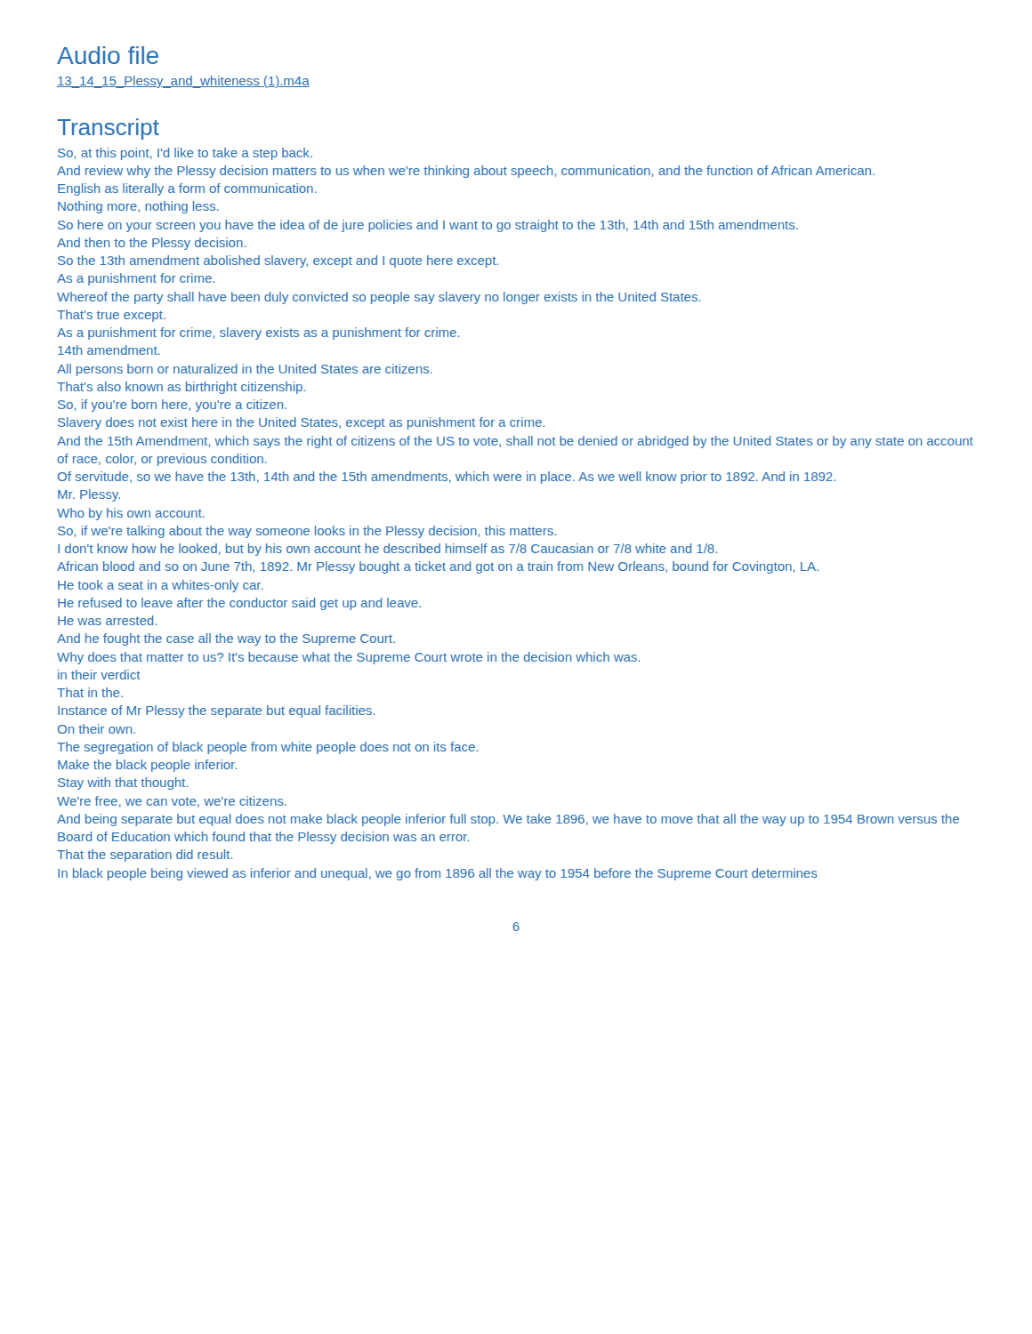Audio file
13_14_15_Plessy_and_whiteness (1).m4a
Transcript
So, at this point, I'd like to take a step back.
And review why the Plessy decision matters to us when we're thinking about speech, communication, and the function of African American.
English as literally a form of communication.
Nothing more, nothing less.
So here on your screen you have the idea of de jure policies and I want to go straight to the 13th, 14th and 15th amendments.
And then to the Plessy decision.
So the 13th amendment abolished slavery, except and I quote here except.
As a punishment for crime.
Whereof the party shall have been duly convicted so people say slavery no longer exists in the United States.
That's true except.
As a punishment for crime, slavery exists as a punishment for crime.
14th amendment.
All persons born or naturalized in the United States are citizens.
That's also known as birthright citizenship.
So, if you're born here, you're a citizen.
Slavery does not exist here in the United States, except as punishment for a crime.
And the 15th Amendment, which says the right of citizens of the US to vote, shall not be denied or abridged by the United States or by any state on account of race, color, or previous condition.
Of servitude, so we have the 13th, 14th and the 15th amendments, which were in place. As we well know prior to 1892. And in 1892.
Mr. Plessy.
Who by his own account.
So, if we're talking about the way someone looks in the Plessy decision, this matters.
I don't know how he looked, but by his own account he described himself as 7/8 Caucasian or 7/8 white and 1/8.
African blood and so on June 7th, 1892. Mr Plessy bought a ticket and got on a train from New Orleans, bound for Covington, LA.
He took a seat in a whites-only car.
He refused to leave after the conductor said get up and leave.
He was arrested.
And he fought the case all the way to the Supreme Court.
Why does that matter to us? It's because what the Supreme Court wrote in the decision which was.
in their verdict
That in the.
Instance of Mr Plessy the separate but equal facilities.
On their own.
The segregation of black people from white people does not on its face.
Make the black people inferior.
Stay with that thought.
We're free, we can vote, we're citizens.
And being separate but equal does not make black people inferior full stop. We take 1896, we have to move that all the way up to 1954 Brown versus the Board of Education which found that the Plessy decision was an error.
That the separation did result.
In black people being viewed as inferior and unequal, we go from 1896 all the way to 1954 before the Supreme Court determines
6